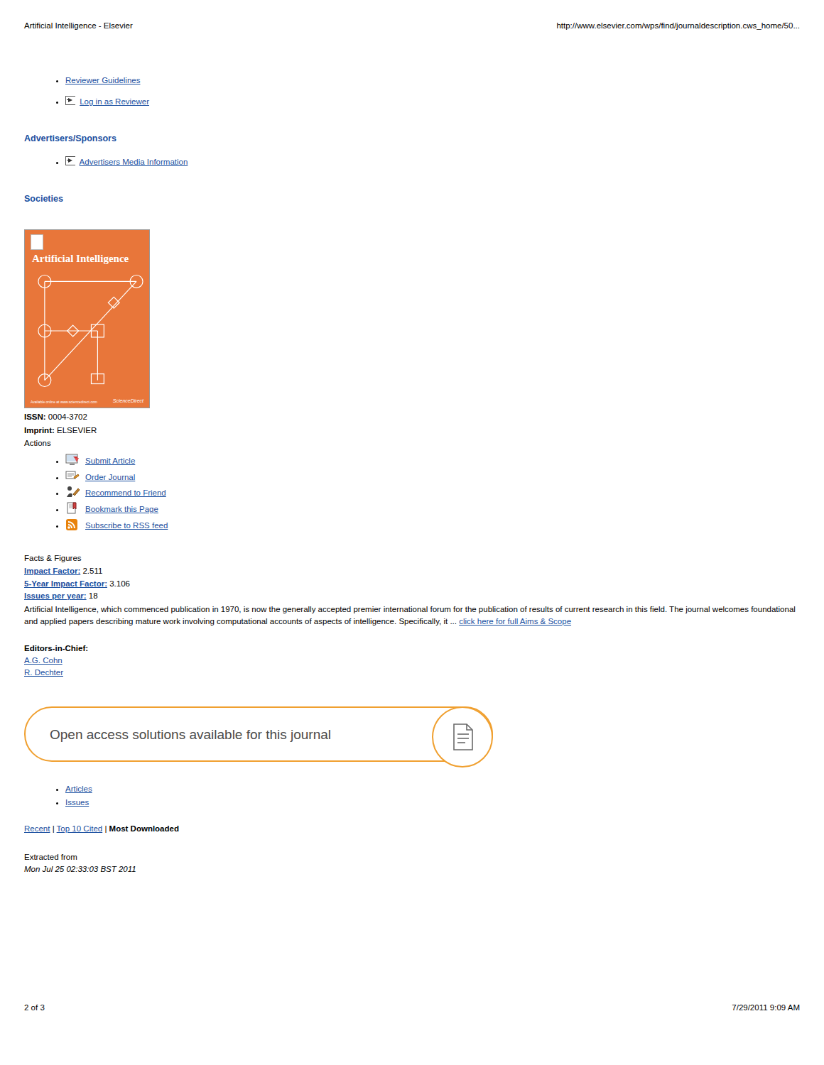Artificial Intelligence - Elsevier
http://www.elsevier.com/wps/find/journaldescription.cws_home/50...
Reviewer Guidelines
Log in as Reviewer
Advertisers/Sponsors
Advertisers Media Information
Societies
Artificial Intelligence
Available online at www.sciencedirect.com ScienceDirect
ISSN: 0004-3702
Imprint: ELSEVIER
Actions
Submit Article
Order Journal
Recommend to Friend
Bookmark this Page
Subscribe to RSS feed
Facts & Figures
Impact Factor: 2.511
5-Year Impact Factor: 3.106
Issues per year: 18
Artificial Intelligence, which commenced publication in 1970, is now the generally accepted premier international forum for the publication of results of current research in this field. The journal welcomes foundational and applied papers describing mature work involving computational accounts of aspects of intelligence. Specifically, it ... click here for full Aims & Scope
Editors-in-Chief:
A.G. Cohn
R. Dechter
Open access solutions available for this journal
Articles
Issues
Recent | Top 10 Cited | Most Downloaded
Extracted from
Mon Jul 25 02:33:03 BST 2011
2 of 3
7/29/2011 9:09 AM